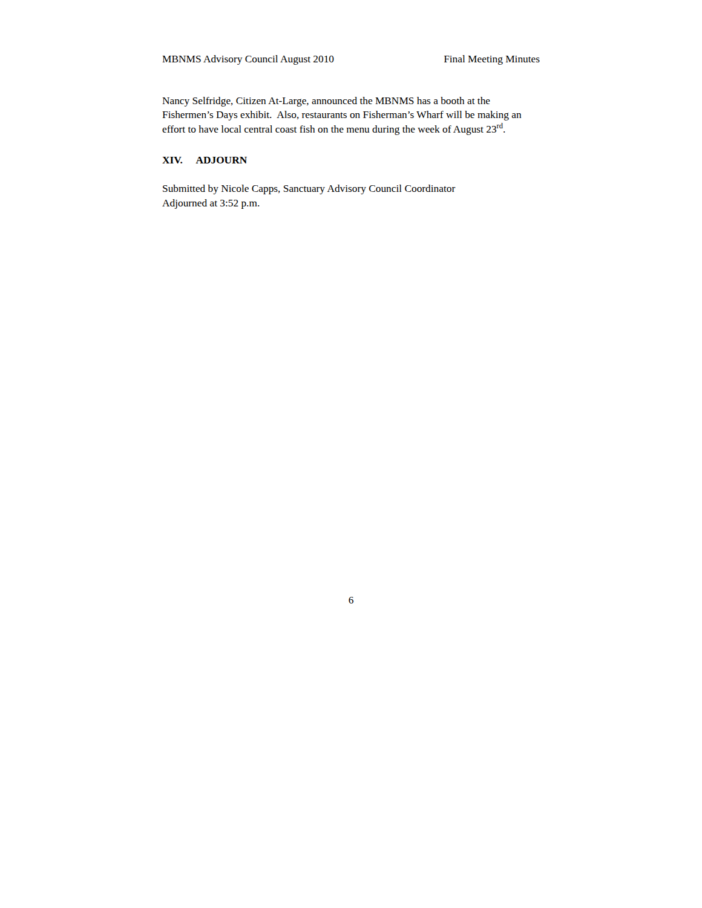MBNMS Advisory Council August 2010 Final Meeting Minutes
Nancy Selfridge, Citizen At-Large, announced the MBNMS has a booth at the Fishermen’s Days exhibit. Also, restaurants on Fisherman’s Wharf will be making an effort to have local central coast fish on the menu during the week of August 23rd.
XIV. ADJOURN
Submitted by Nicole Capps, Sanctuary Advisory Council Coordinator Adjourned at 3:52 p.m.
6